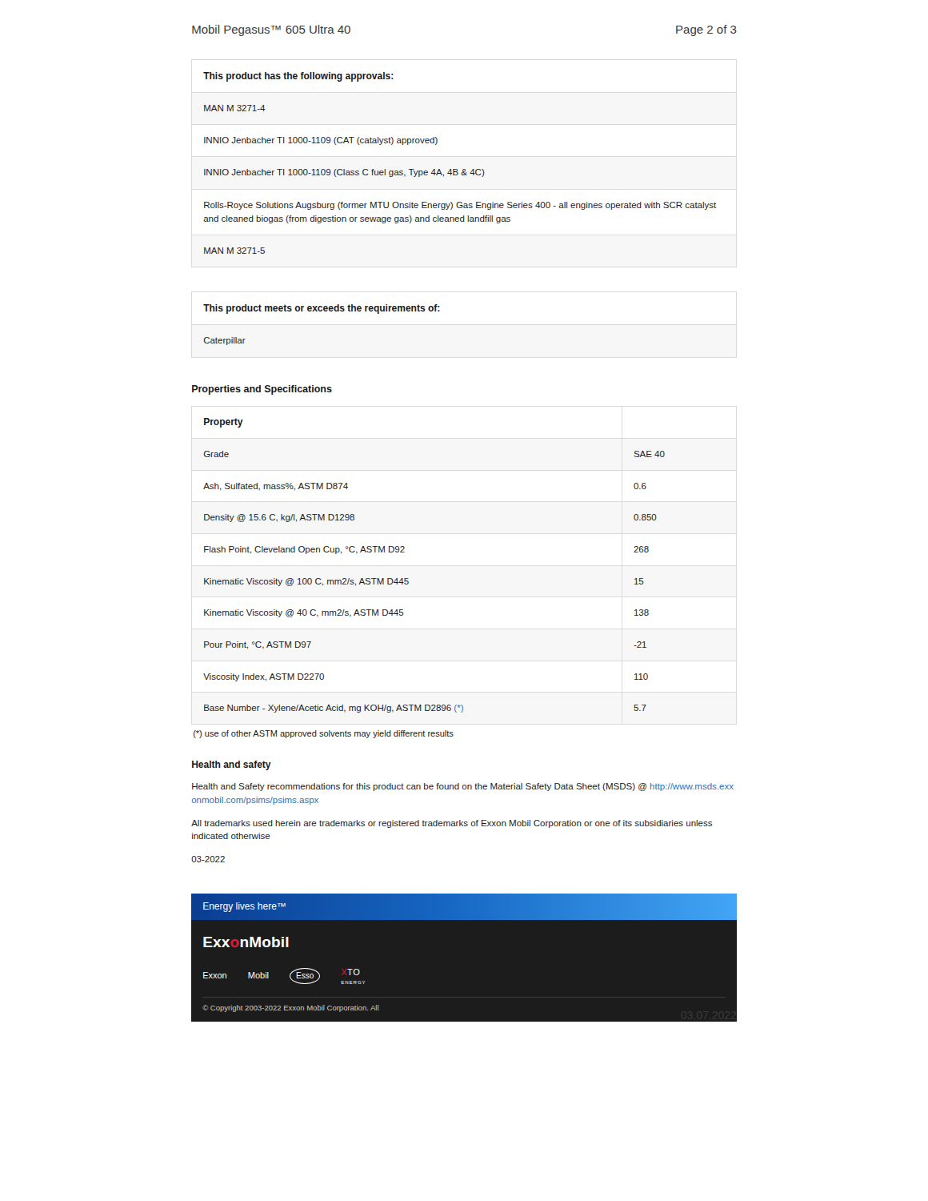Mobil Pegasus™ 605 Ultra 40
Page 2 of 3
| This product has the following approvals: |
| --- |
| MAN M 3271-4 |
| INNIO Jenbacher TI 1000-1109 (CAT (catalyst) approved) |
| INNIO Jenbacher TI 1000-1109 (Class C fuel gas, Type 4A, 4B & 4C) |
| Rolls-Royce Solutions Augsburg (former MTU Onsite Energy) Gas Engine Series 400 - all engines operated with SCR catalyst and cleaned biogas (from digestion or sewage gas) and cleaned landfill gas |
| MAN M 3271-5 |
| This product meets or exceeds the requirements of: |
| --- |
| Caterpillar |
Properties and Specifications
| Property | |
| --- | --- |
| Grade | SAE 40 |
| Ash, Sulfated, mass%, ASTM D874 | 0.6 |
| Density @ 15.6 C, kg/l, ASTM D1298 | 0.850 |
| Flash Point, Cleveland Open Cup, °C, ASTM D92 | 268 |
| Kinematic Viscosity @ 100 C, mm2/s, ASTM D445 | 15 |
| Kinematic Viscosity @ 40 C, mm2/s, ASTM D445 | 138 |
| Pour Point, °C, ASTM D97 | -21 |
| Viscosity Index, ASTM D2270 | 110 |
| Base Number - Xylene/Acetic Acid, mg KOH/g, ASTM D2896 (*) | 5.7 |
(*) use of other ASTM approved solvents may yield different results
Health and safety
Health and Safety recommendations for this product can be found on the Material Safety Data Sheet (MSDS) @ http://www.msds.exxonmobil.com/psims/psims.aspx
All trademarks used herein are trademarks or registered trademarks of Exxon Mobil Corporation or one of its subsidiaries unless indicated otherwise
03-2022
Energy lives here™
ExxonMobil
Exxon Mobil Esso XTOENERGY
© Copyright 2003-2022 Exxon Mobil Corporation. All
03.07.2022